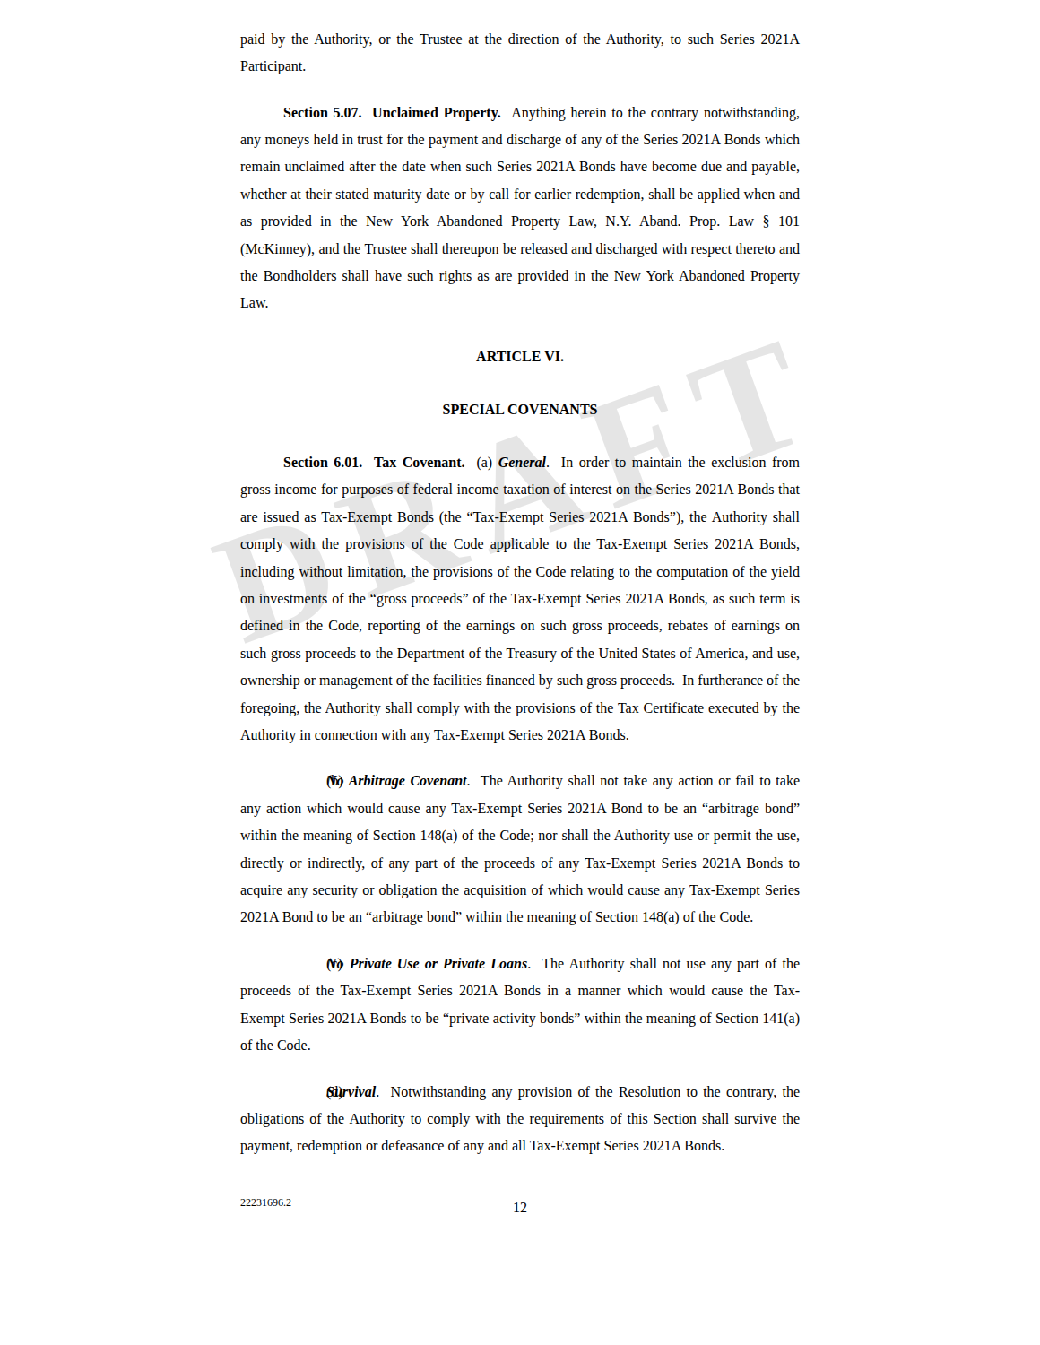DRAFT
paid by the Authority, or the Trustee at the direction of the Authority, to such Series 2021A Participant.
Section 5.07. Unclaimed Property. Anything herein to the contrary notwithstanding, any moneys held in trust for the payment and discharge of any of the Series 2021A Bonds which remain unclaimed after the date when such Series 2021A Bonds have become due and payable, whether at their stated maturity date or by call for earlier redemption, shall be applied when and as provided in the New York Abandoned Property Law, N.Y. Aband. Prop. Law § 101 (McKinney), and the Trustee shall thereupon be released and discharged with respect thereto and the Bondholders shall have such rights as are provided in the New York Abandoned Property Law.
ARTICLE VI.
SPECIAL COVENANTS
Section 6.01. Tax Covenant. (a) General. In order to maintain the exclusion from gross income for purposes of federal income taxation of interest on the Series 2021A Bonds that are issued as Tax-Exempt Bonds (the “Tax-Exempt Series 2021A Bonds”), the Authority shall comply with the provisions of the Code applicable to the Tax-Exempt Series 2021A Bonds, including without limitation, the provisions of the Code relating to the computation of the yield on investments of the “gross proceeds” of the Tax-Exempt Series 2021A Bonds, as such term is defined in the Code, reporting of the earnings on such gross proceeds, rebates of earnings on such gross proceeds to the Department of the Treasury of the United States of America, and use, ownership or management of the facilities financed by such gross proceeds. In furtherance of the foregoing, the Authority shall comply with the provisions of the Tax Certificate executed by the Authority in connection with any Tax-Exempt Series 2021A Bonds.
(b) No Arbitrage Covenant. The Authority shall not take any action or fail to take any action which would cause any Tax-Exempt Series 2021A Bond to be an “arbitrage bond” within the meaning of Section 148(a) of the Code; nor shall the Authority use or permit the use, directly or indirectly, of any part of the proceeds of any Tax-Exempt Series 2021A Bonds to acquire any security or obligation the acquisition of which would cause any Tax-Exempt Series 2021A Bond to be an “arbitrage bond” within the meaning of Section 148(a) of the Code.
(c) No Private Use or Private Loans. The Authority shall not use any part of the proceeds of the Tax-Exempt Series 2021A Bonds in a manner which would cause the Tax-Exempt Series 2021A Bonds to be “private activity bonds” within the meaning of Section 141(a) of the Code.
(d) Survival. Notwithstanding any provision of the Resolution to the contrary, the obligations of the Authority to comply with the requirements of this Section shall survive the payment, redemption or defeasance of any and all Tax-Exempt Series 2021A Bonds.
12
22231696.2